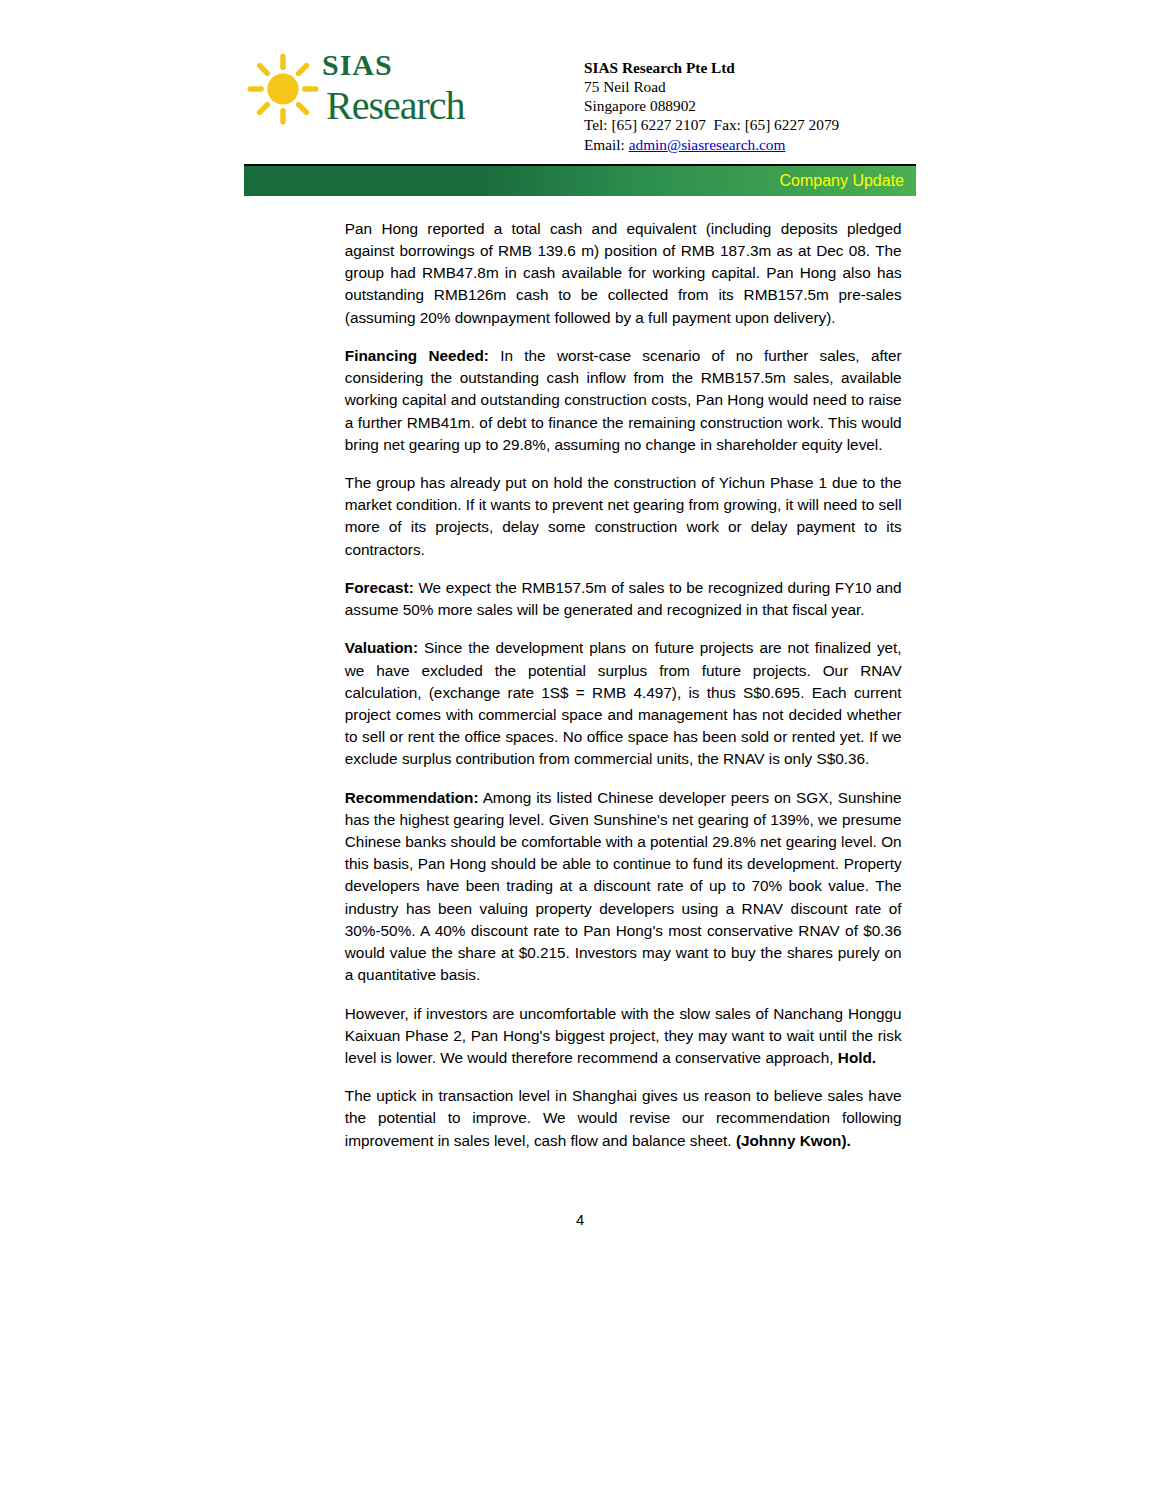SIAS
Research
SIAS Research Pte Ltd
75 Neil Road
Singapore 088902
Tel: [65] 6227 2107 Fax: [65] 6227 2079
Email: admin@siasresearch.com
Company Update
Pan Hong reported a total cash and equivalent (including deposits pledged against borrowings of RMB 139.6 m) position of RMB 187.3m as at Dec 08. The group had RMB47.8m in cash available for working capital. Pan Hong also has outstanding RMB126m cash to be collected from its RMB157.5m pre-sales (assuming 20% downpayment followed by a full payment upon delivery).
Financing Needed: In the worst-case scenario of no further sales, after considering the outstanding cash inflow from the RMB157.5m sales, available working capital and outstanding construction costs, Pan Hong would need to raise a further RMB41m. of debt to finance the remaining construction work. This would bring net gearing up to 29.8%, assuming no change in shareholder equity level.
The group has already put on hold the construction of Yichun Phase 1 due to the market condition. If it wants to prevent net gearing from growing, it will need to sell more of its projects, delay some construction work or delay payment to its contractors.
Forecast: We expect the RMB157.5m of sales to be recognized during FY10 and assume 50% more sales will be generated and recognized in that fiscal year.
Valuation: Since the development plans on future projects are not finalized yet, we have excluded the potential surplus from future projects. Our RNAV calculation, (exchange rate 1S$ = RMB 4.497), is thus S$0.695. Each current project comes with commercial space and management has not decided whether to sell or rent the office spaces. No office space has been sold or rented yet. If we exclude surplus contribution from commercial units, the RNAV is only S$0.36.
Recommendation: Among its listed Chinese developer peers on SGX, Sunshine has the highest gearing level. Given Sunshine's net gearing of 139%, we presume Chinese banks should be comfortable with a potential 29.8% net gearing level. On this basis, Pan Hong should be able to continue to fund its development. Property developers have been trading at a discount rate of up to 70% book value. The industry has been valuing property developers using a RNAV discount rate of 30%-50%. A 40% discount rate to Pan Hong's most conservative RNAV of $0.36 would value the share at $0.215. Investors may want to buy the shares purely on a quantitative basis.
However, if investors are uncomfortable with the slow sales of Nanchang Honggu Kaixuan Phase 2, Pan Hong's biggest project, they may want to wait until the risk level is lower. We would therefore recommend a conservative approach, Hold.
The uptick in transaction level in Shanghai gives us reason to believe sales have the potential to improve. We would revise our recommendation following improvement in sales level, cash flow and balance sheet. (Johnny Kwon).
4